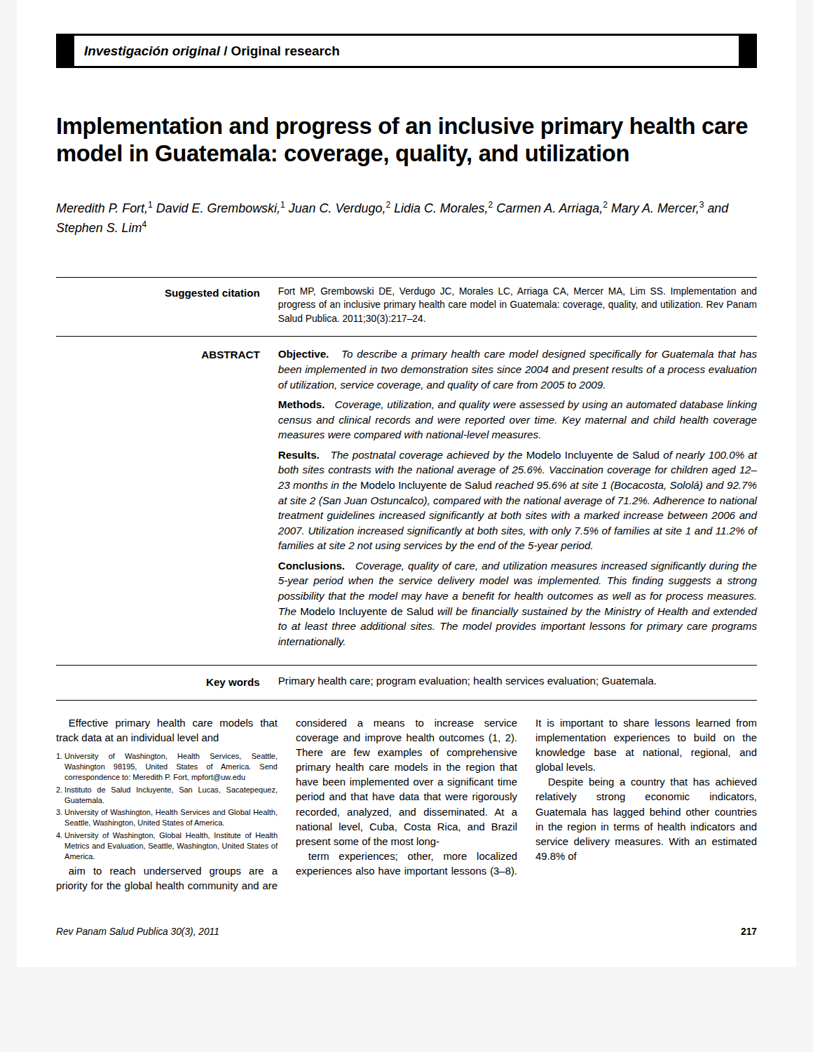Investigación original / Original research
Implementation and progress of an inclusive primary health care model in Guatemala: coverage, quality, and utilization
Meredith P. Fort,1 David E. Grembowski,1 Juan C. Verdugo,2 Lidia C. Morales,2 Carmen A. Arriaga,2 Mary A. Mercer,3 and Stephen S. Lim4
Suggested citation
Fort MP, Grembowski DE, Verdugo JC, Morales LC, Arriaga CA, Mercer MA, Lim SS. Implementation and progress of an inclusive primary health care model in Guatemala: coverage, quality, and utilization. Rev Panam Salud Publica. 2011;30(3):217–24.
ABSTRACT
Objective. To describe a primary health care model designed specifically for Guatemala that has been implemented in two demonstration sites since 2004 and present results of a process evaluation of utilization, service coverage, and quality of care from 2005 to 2009.
Methods. Coverage, utilization, and quality were assessed by using an automated database linking census and clinical records and were reported over time. Key maternal and child health coverage measures were compared with national-level measures.
Results. The postnatal coverage achieved by the Modelo Incluyente de Salud of nearly 100.0% at both sites contrasts with the national average of 25.6%. Vaccination coverage for children aged 12–23 months in the Modelo Incluyente de Salud reached 95.6% at site 1 (Bocacosta, Sololá) and 92.7% at site 2 (San Juan Ostuncalco), compared with the national average of 71.2%. Adherence to national treatment guidelines increased significantly at both sites with a marked increase between 2006 and 2007. Utilization increased significantly at both sites, with only 7.5% of families at site 1 and 11.2% of families at site 2 not using services by the end of the 5-year period.
Conclusions. Coverage, quality of care, and utilization measures increased significantly during the 5-year period when the service delivery model was implemented. This finding suggests a strong possibility that the model may have a benefit for health outcomes as well as for process measures. The Modelo Incluyente de Salud will be financially sustained by the Ministry of Health and extended to at least three additional sites. The model provides important lessons for primary care programs internationally.
Key words
Primary health care; program evaluation; health services evaluation; Guatemala.
Effective primary health care models that track data at an individual level and
University of Washington, Health Services, Seattle, Washington 98195, United States of America. Send correspondence to: Meredith P. Fort, mpfort@uw.edu
Instituto de Salud Incluyente, San Lucas, Sacatepequez, Guatemala.
University of Washington, Health Services and Global Health, Seattle, Washington, United States of America.
University of Washington, Global Health, Institute of Health Metrics and Evaluation, Seattle, Washington, United States of America.
aim to reach underserved groups are a priority for the global health community and are considered a means to increase service coverage and improve health outcomes (1, 2). There are few examples of comprehensive primary health care models in the region that have been implemented over a significant time period and that have data that were rigorously recorded, analyzed, and disseminated. At a national level, Cuba, Costa Rica, and Brazil present some of the most long-
term experiences; other, more localized experiences also have important lessons (3–8). It is important to share lessons learned from implementation experiences to build on the knowledge base at national, regional, and global levels.
Despite being a country that has achieved relatively strong economic indicators, Guatemala has lagged behind other countries in the region in terms of health indicators and service delivery measures. With an estimated 49.8% of
Rev Panam Salud Publica 30(3), 2011
217